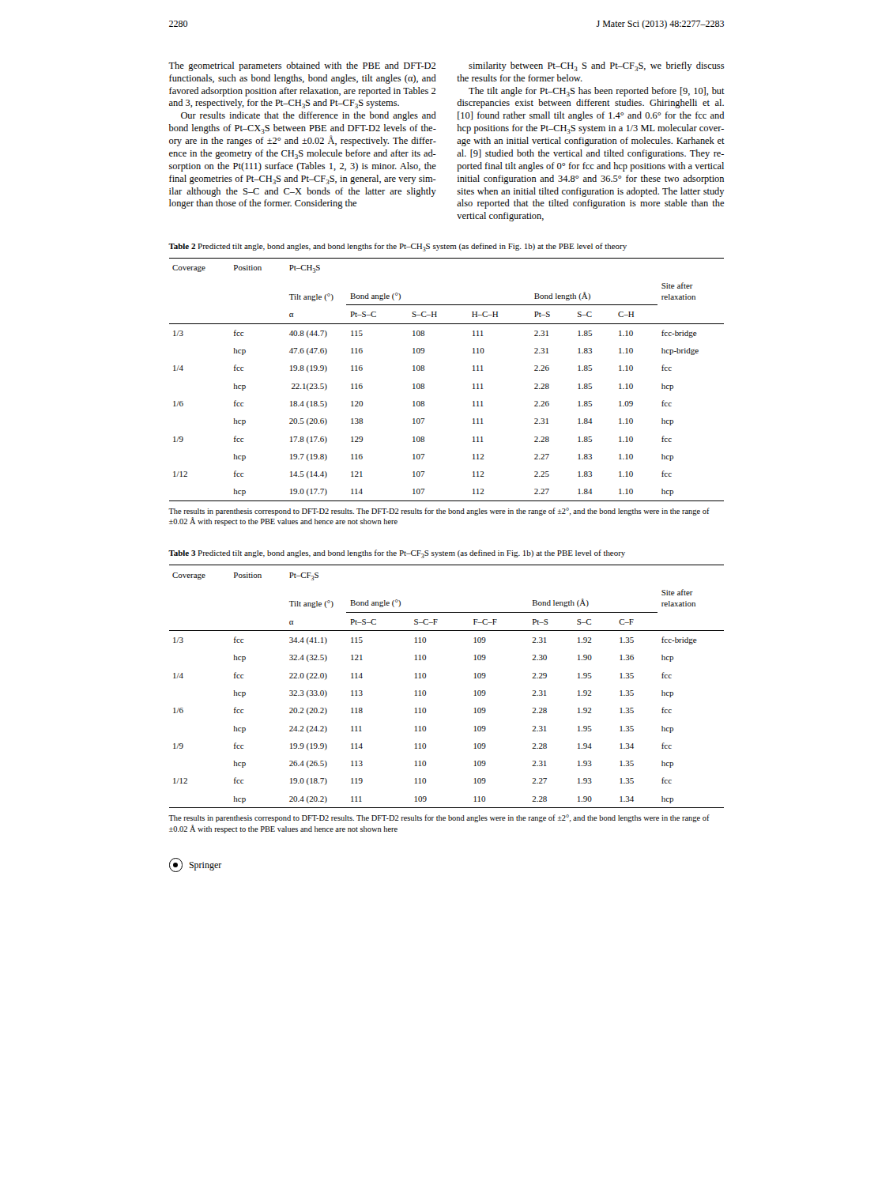2280
J Mater Sci (2013) 48:2277–2283
The geometrical parameters obtained with the PBE and DFT-D2 functionals, such as bond lengths, bond angles, tilt angles (α), and favored adsorption position after relaxation, are reported in Tables 2 and 3, respectively, for the Pt–CH3S and Pt–CF3S systems.
Our results indicate that the difference in the bond angles and bond lengths of Pt–CX3S between PBE and DFT-D2 levels of theory are in the ranges of ±2° and ±0.02 Å, respectively. The difference in the geometry of the CH3S molecule before and after its adsorption on the Pt(111) surface (Tables 1, 2, 3) is minor. Also, the final geometries of Pt–CH3S and Pt–CF3S, in general, are very similar although the S–C and C–X bonds of the latter are slightly longer than those of the former. Considering the
similarity between Pt–CH3 S and Pt–CF3S, we briefly discuss the results for the former below.
The tilt angle for Pt–CH3S has been reported before [9, 10], but discrepancies exist between different studies. Ghiringhelli et al. [10] found rather small tilt angles of 1.4° and 0.6° for the fcc and hcp positions for the Pt–CH3S system in a 1/3 ML molecular coverage with an initial vertical configuration of molecules. Karhanek et al. [9] studied both the vertical and tilted configurations. They reported final tilt angles of 0° for fcc and hcp positions with a vertical initial configuration and 34.8° and 36.5° for these two adsorption sites when an initial tilted configuration is adopted. The latter study also reported that the tilted configuration is more stable than the vertical configuration,
Table 2 Predicted tilt angle, bond angles, and bond lengths for the Pt–CH3S system (as defined in Fig. 1b) at the PBE level of theory
| Coverage | Position | Pt–CH 3 S |
| --- | --- | --- |
| | | Tilt angle (°) | Bond angle (°) | Bond length (Å) | Site after relaxation |
| | | α | Pt–S–C | S–C–H | H–C–H | Pt–S | S–C | C–H | |
| 1/3 | fcc | 40.8 (44.7) | 115 | 108 | 111 | 2.31 | 1.85 | 1.10 | fcc-bridge |
| | hcp | 47.6 (47.6) | 116 | 109 | 110 | 2.31 | 1.83 | 1.10 | hcp-bridge |
| 1/4 | fcc | 19.8 (19.9) | 116 | 108 | 111 | 2.26 | 1.85 | 1.10 | fcc |
| | hcp | 22.1(23.5) | 116 | 108 | 111 | 2.28 | 1.85 | 1.10 | hcp |
| 1/6 | fcc | 18.4 (18.5) | 120 | 108 | 111 | 2.26 | 1.85 | 1.09 | fcc |
| | hcp | 20.5 (20.6) | 138 | 107 | 111 | 2.31 | 1.84 | 1.10 | hcp |
| 1/9 | fcc | 17.8 (17.6) | 129 | 108 | 111 | 2.28 | 1.85 | 1.10 | fcc |
| | hcp | 19.7 (19.8) | 116 | 107 | 112 | 2.27 | 1.83 | 1.10 | hcp |
| 1/12 | fcc | 14.5 (14.4) | 121 | 107 | 112 | 2.25 | 1.83 | 1.10 | fcc |
| | hcp | 19.0 (17.7) | 114 | 107 | 112 | 2.27 | 1.84 | 1.10 | hcp |
The results in parenthesis correspond to DFT-D2 results. The DFT-D2 results for the bond angles were in the range of ±2°, and the bond lengths were in the range of ±0.02 Å with respect to the PBE values and hence are not shown here
Table 3 Predicted tilt angle, bond angles, and bond lengths for the Pt–CF3S system (as defined in Fig. 1b) at the PBE level of theory
| Coverage | Position | Pt–CF 3 S |
| --- | --- | --- |
| | | Tilt angle (°) | Bond angle (°) | Bond length (Å) | Site after relaxation |
| | | α | Pt–S–C | S–C–F | F–C–F | Pt–S | S–C | C–F | |
| 1/3 | fcc | 34.4 (41.1) | 115 | 110 | 109 | 2.31 | 1.92 | 1.35 | fcc-bridge |
| | hcp | 32.4 (32.5) | 121 | 110 | 109 | 2.30 | 1.90 | 1.36 | hcp |
| 1/4 | fcc | 22.0 (22.0) | 114 | 110 | 109 | 2.29 | 1.95 | 1.35 | fcc |
| | hcp | 32.3 (33.0) | 113 | 110 | 109 | 2.31 | 1.92 | 1.35 | hcp |
| 1/6 | fcc | 20.2 (20.2) | 118 | 110 | 109 | 2.28 | 1.92 | 1.35 | fcc |
| | hcp | 24.2 (24.2) | 111 | 110 | 109 | 2.31 | 1.95 | 1.35 | hcp |
| 1/9 | fcc | 19.9 (19.9) | 114 | 110 | 109 | 2.28 | 1.94 | 1.34 | fcc |
| | hcp | 26.4 (26.5) | 113 | 110 | 109 | 2.31 | 1.93 | 1.35 | hcp |
| 1/12 | fcc | 19.0 (18.7) | 119 | 110 | 109 | 2.27 | 1.93 | 1.35 | fcc |
| | hcp | 20.4 (20.2) | 111 | 109 | 110 | 2.28 | 1.90 | 1.34 | hcp |
The results in parenthesis correspond to DFT-D2 results. The DFT-D2 results for the bond angles were in the range of ±2°, and the bond lengths were in the range of ±0.02 Å with respect to the PBE values and hence are not shown here
Springer